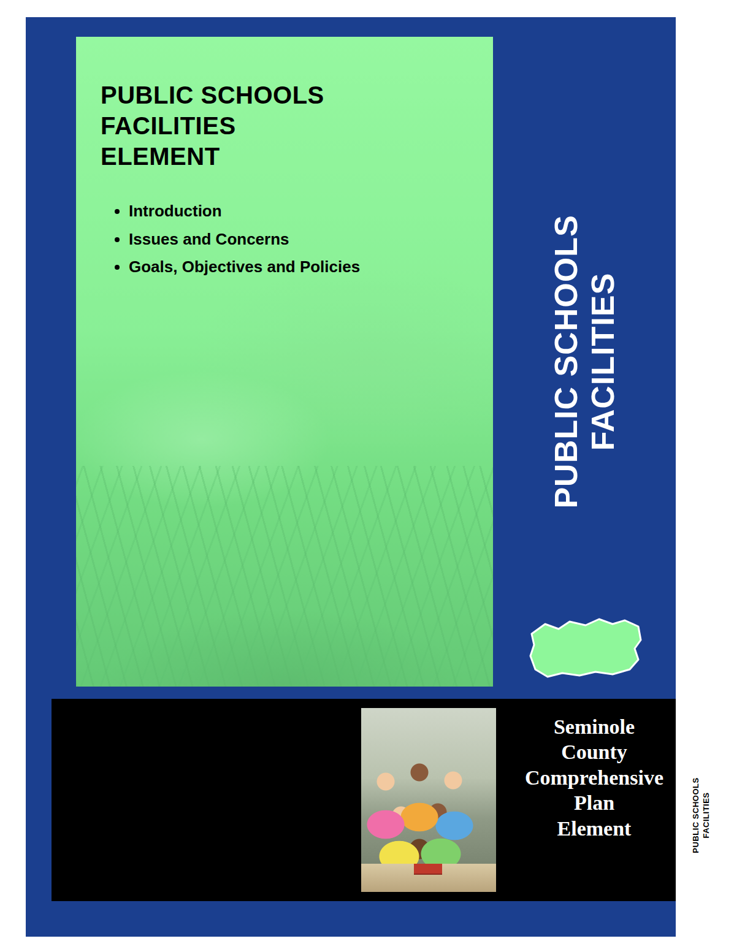PUBLIC SCHOOLS
FACILITIES
ELEMENT
Introduction
Issues and Concerns
Goals, Objectives and Policies
PUBLIC SCHOOLS
FACILITIES
Seminole
County
Comprehensive
Plan
Element
PUBLIC SCHOOLS
FACILITIES